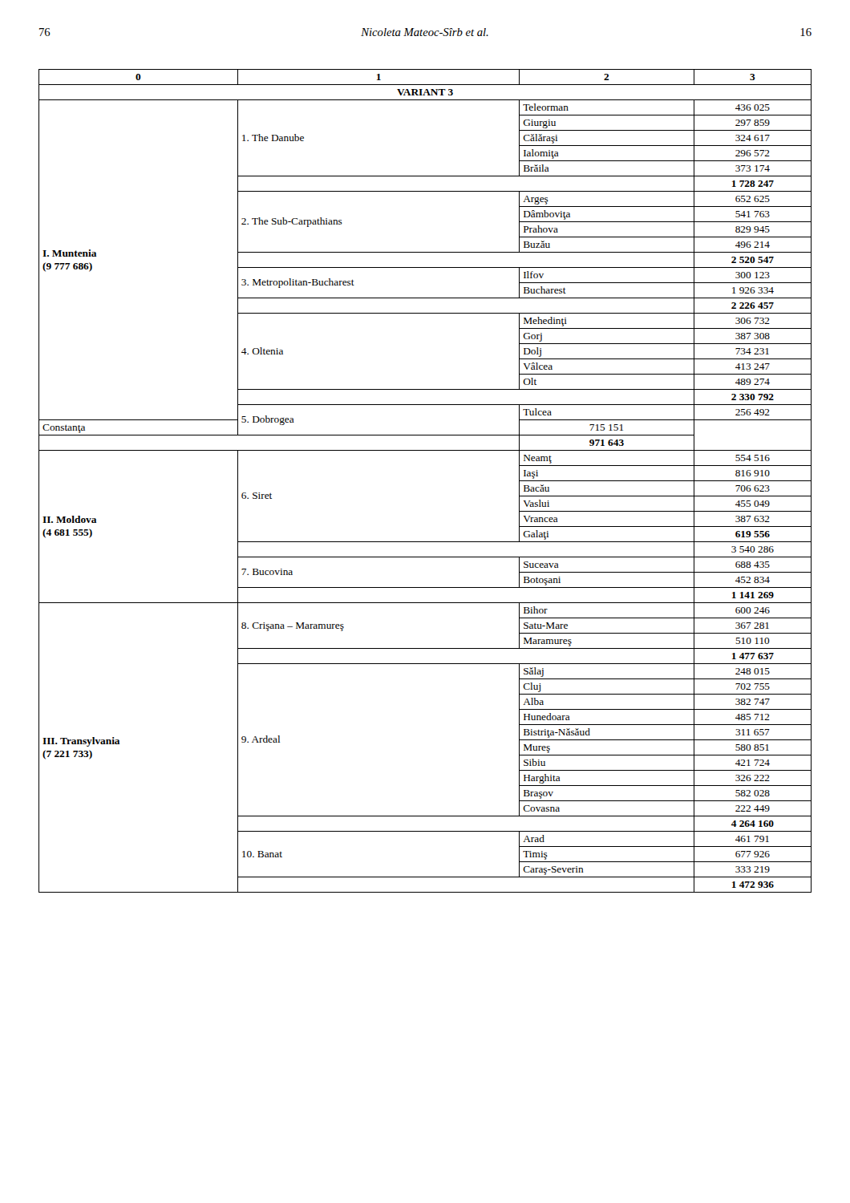76 Nicoleta Mateoc-Sîrb et al. 16
| 0 | 1 | 2 | 3 |
| --- | --- | --- | --- |
| VARIANT 3 |
| I. Muntenia (9 777 686) | 1. The Danube | Teleorman | 436 025 |
| Giurgiu | 297 859 |
| Călăraşi | 324 617 |
| Ialomiţa | 296 572 |
| Brăila | 373 174 |
| | 1 728 247 |
| 2. The Sub-Carpathians | Argeş | 652 625 |
| Dâmboviţa | 541 763 |
| Prahova | 829 945 |
| Buzău | 496 214 |
| | 2 520 547 |
| 3. Metropolitan-Bucharest | Ilfov | 300 123 |
| Bucharest | 1 926 334 |
| | 2 226 457 |
| 4. Oltenia | Mehedinţi | 306 732 |
| Gorj | 387 308 |
| Dolj | 734 231 |
| Vâlcea | 413 247 |
| Olt | 489 274 |
| | 2 330 792 |
| 5. Dobrogea | Tulcea | 256 492 |
| Constanţa | 715 151 |
| | 971 643 |
| II. Moldova (4 681 555) | 6. Siret | Neamţ | 554 516 |
| Iaşi | 816 910 |
| Bacău | 706 623 |
| Vaslui | 455 049 |
| Vrancea | 387 632 |
| Galaţi | 619 556 |
| | 3 540 286 |
| 7. Bucovina | Suceava | 688 435 |
| Botoşani | 452 834 |
| | 1 141 269 |
| III. Transylvania (7 221 733) | 8. Crişana – Maramureş | Bihor | 600 246 |
| Satu-Mare | 367 281 |
| Maramureş | 510 110 |
| | 1 477 637 |
| 9. Ardeal | Sălaj | 248 015 |
| Cluj | 702 755 |
| Alba | 382 747 |
| Hunedoara | 485 712 |
| Bistriţa-Năsăud | 311 657 |
| Mureş | 580 851 |
| Sibiu | 421 724 |
| Harghita | 326 222 |
| Braşov | 582 028 |
| Covasna | 222 449 |
| | 4 264 160 |
| 10. Banat | Arad | 461 791 |
| Timiş | 677 926 |
| Caraş-Severin | 333 219 |
| | 1 472 936 |